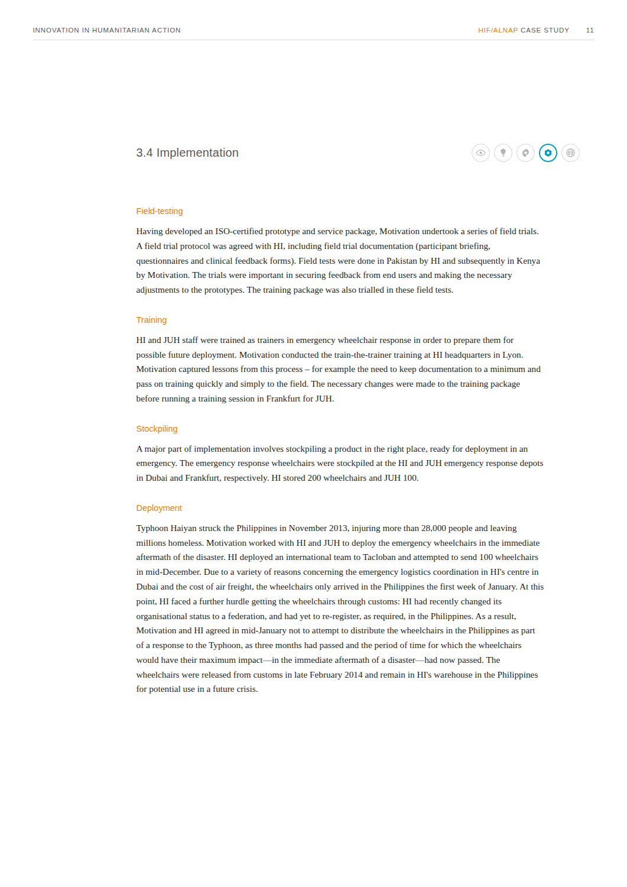Innovation in Humanitarian Action
HIF/ALNAP Case Study
11
3.4 Implementation
Field-testing
Having developed an ISO-certified prototype and service package, Motivation undertook a series of field trials. A field trial protocol was agreed with HI, including field trial documentation (participant briefing, questionnaires and clinical feedback forms). Field tests were done in Pakistan by HI and subsequently in Kenya by Motivation. The trials were important in securing feedback from end users and making the necessary adjustments to the prototypes. The training package was also trialled in these field tests.
Training
HI and JUH staff were trained as trainers in emergency wheelchair response in order to prepare them for possible future deployment. Motivation conducted the train-the-trainer training at HI headquarters in Lyon. Motivation captured lessons from this process – for example the need to keep documentation to a minimum and pass on training quickly and simply to the field. The necessary changes were made to the training package before running a training session in Frankfurt for JUH.
Stockpiling
A major part of implementation involves stockpiling a product in the right place, ready for deployment in an emergency. The emergency response wheelchairs were stockpiled at the HI and JUH emergency response depots in Dubai and Frankfurt, respectively. HI stored 200 wheelchairs and JUH 100.
Deployment
Typhoon Haiyan struck the Philippines in November 2013, injuring more than 28,000 people and leaving millions homeless. Motivation worked with HI and JUH to deploy the emergency wheelchairs in the immediate aftermath of the disaster. HI deployed an international team to Tacloban and attempted to send 100 wheelchairs in mid-December. Due to a variety of reasons concerning the emergency logistics coordination in HI's centre in Dubai and the cost of air freight, the wheelchairs only arrived in the Philippines the first week of January. At this point, HI faced a further hurdle getting the wheelchairs through customs: HI had recently changed its organisational status to a federation, and had yet to re-register, as required, in the Philippines. As a result, Motivation and HI agreed in mid-January not to attempt to distribute the wheelchairs in the Philippines as part of a response to the Typhoon, as three months had passed and the period of time for which the wheelchairs would have their maximum impact—in the immediate aftermath of a disaster—had now passed. The wheelchairs were released from customs in late February 2014 and remain in HI's warehouse in the Philippines for potential use in a future crisis.